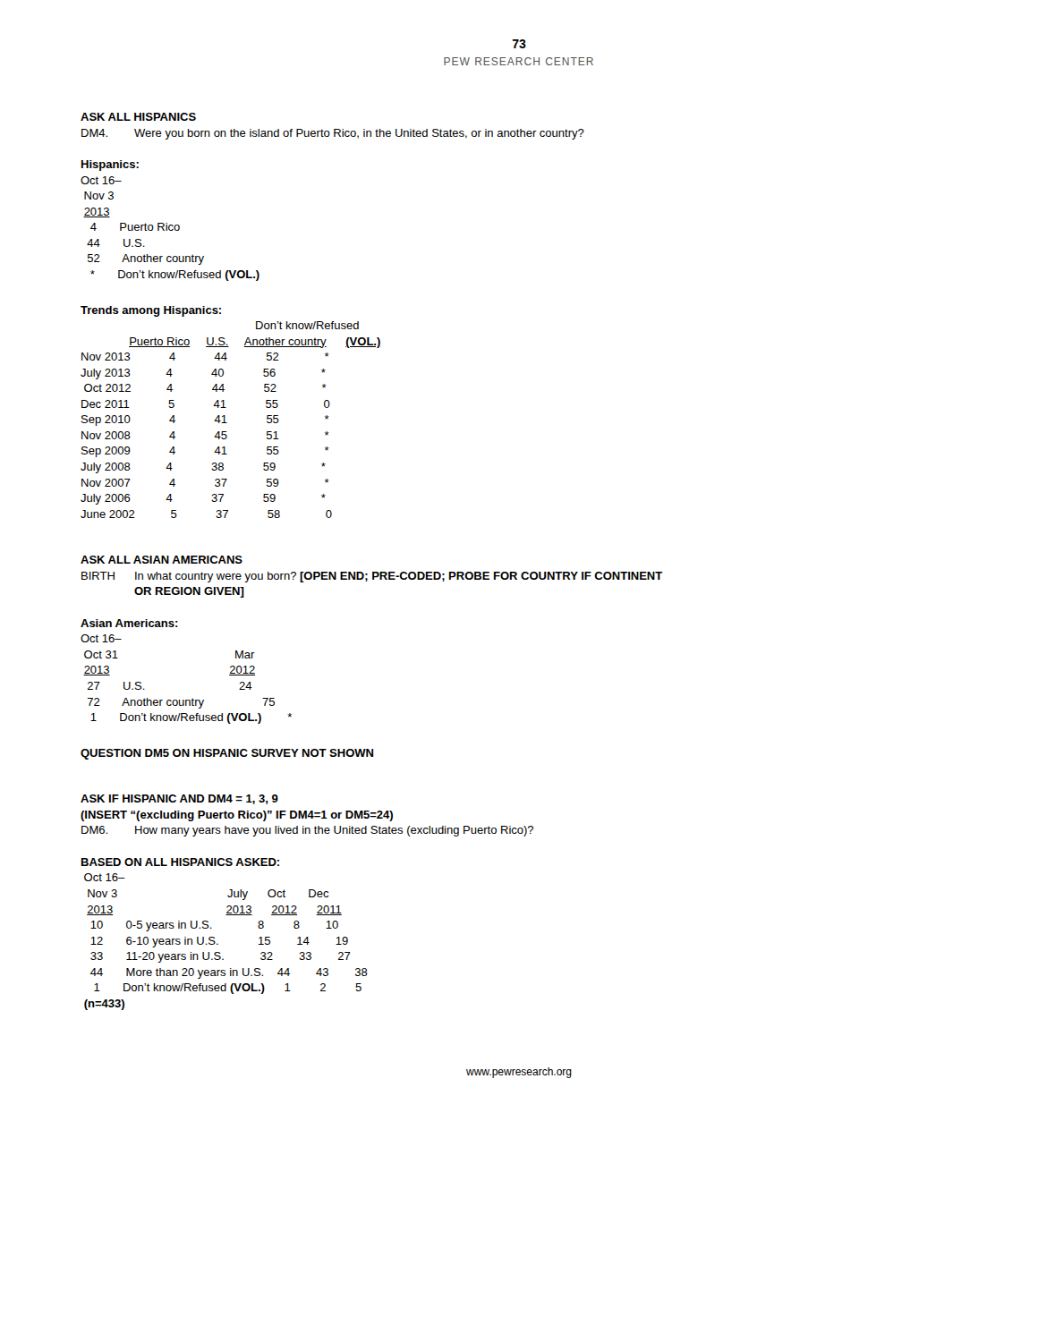73
PEW RESEARCH CENTER
ASK ALL HISPANICS
DM4. Were you born on the island of Puerto Rico, in the United States, or in another country?
Hispanics:
Oct 16–
 Nov 3
 2013
   4       Puerto Rico
  44       U.S.
  52       Another country
   *       Don’t know/Refused (VOL.)
Trends among Hispanics:
                                                      Don’t know/Refused
               Puerto Rico     U.S.     Another country      (VOL.)
Nov 2013            4            44            52              *
July 2013           4            40            56              *
 Oct 2012           4            44            52              *
Dec 2011            5            41            55              0
Sep 2010            4            41            55              *
Nov 2008            4            45            51              *
Sep 2009            4            41            55              *
July 2008           4            38            59              *
Nov 2007            4            37            59              *
July 2006           4            37            59              *
June 2002           5            37            58              0
ASK ALL ASIAN AMERICANS
BIRTHIn what country were you born? [OPEN END; PRE-CODED; PROBE FOR COUNTRY IF CONTINENT
OR REGION GIVEN]
Asian Americans:
Oct 16–
 Oct 31                                    Mar
 2013                                     2012
  27       U.S.                             24
  72       Another country                  75
   1       Don’t know/Refused (VOL.)        *
QUESTION DM5 ON HISPANIC SURVEY NOT SHOWN
ASK IF HISPANIC AND DM4 = 1, 3, 9
(INSERT “(excluding Puerto Rico)” IF DM4=1 or DM5=24)
DM6. How many years have you lived in the United States (excluding Puerto Rico)?
BASED ON ALL HISPANICS ASKED:
 Oct 16–
  Nov 3                                  July      Oct       Dec
  2013                                   2013      2012      2011
   10       0-5 years in U.S.              8         8        10
   12       6-10 years in U.S.            15        14        19
   33       11-20 years in U.S.           32        33        27
   44       More than 20 years in U.S.    44        43        38
    1       Don’t know/Refused (VOL.)      1         2         5
 (n=433)
www.pewresearch.org